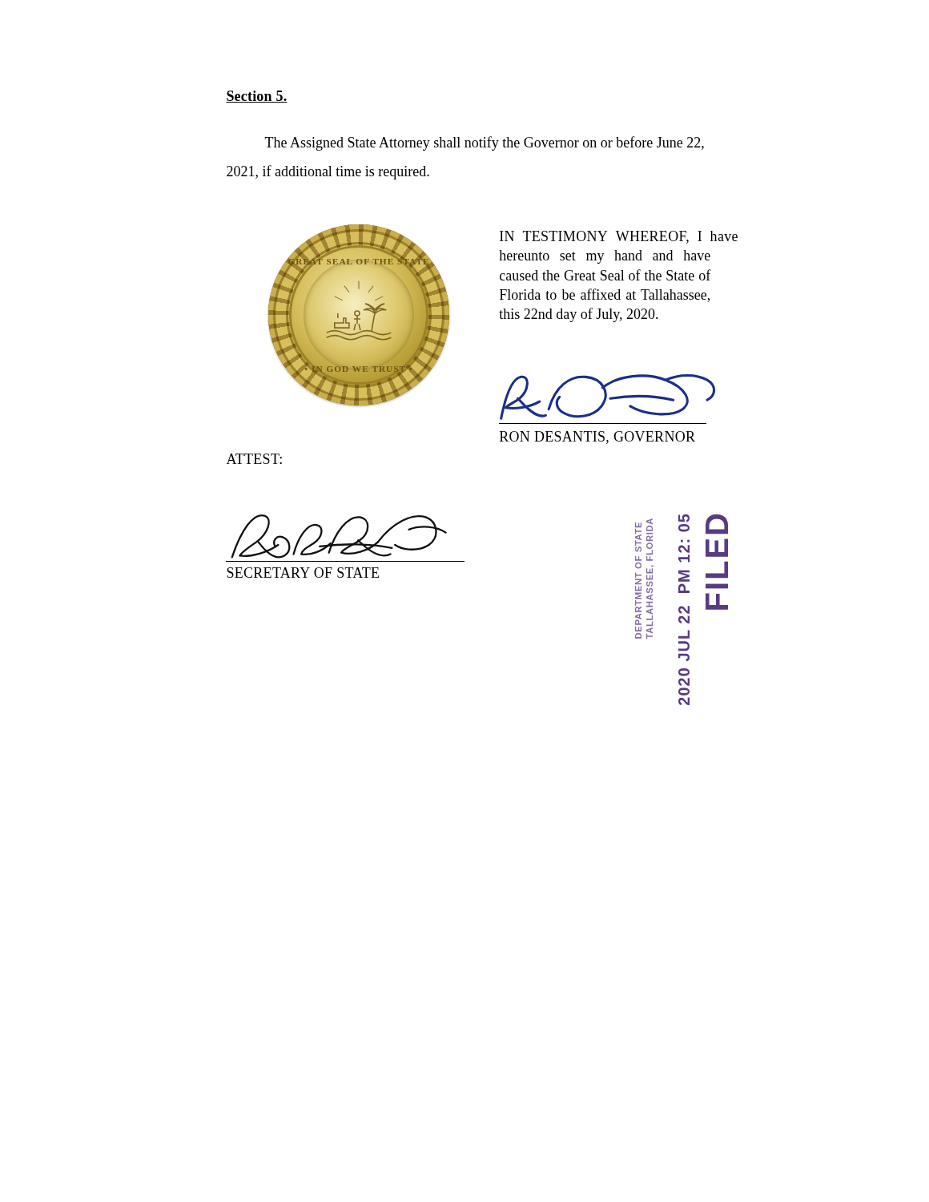Section 5.
The Assigned State Attorney shall notify the Governor on or before June 22, 2021, if additional time is required.
GREAT SEAL OF THE STATE • IN GOD WE TRUST •
IN TESTIMONY WHEREOF, I have hereunto set my hand and have caused the Great Seal of the State of Florida to be affixed at Tallahassee, this 22nd day of July, 2020.
RON DESANTIS, GOVERNOR
ATTEST:
SECRETARY OF STATE
FILED
2020 JUL 22 PM 12: 05
DEPARTMENT OF STATE
TALLAHASSEE, FLORIDA